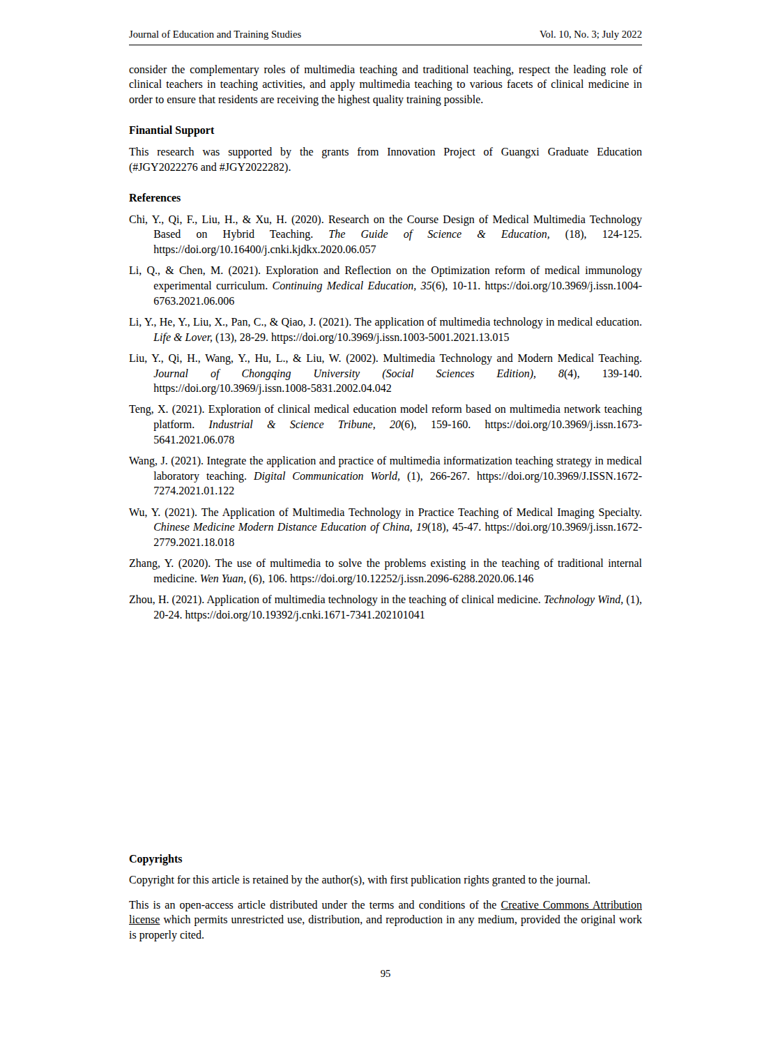Journal of Education and Training Studies Vol. 10, No. 3; July 2022
consider the complementary roles of multimedia teaching and traditional teaching, respect the leading role of clinical teachers in teaching activities, and apply multimedia teaching to various facets of clinical medicine in order to ensure that residents are receiving the highest quality training possible.
Finantial Support
This research was supported by the grants from Innovation Project of Guangxi Graduate Education (#JGY2022276 and #JGY2022282).
References
Chi, Y., Qi, F., Liu, H., & Xu, H. (2020). Research on the Course Design of Medical Multimedia Technology Based on Hybrid Teaching. The Guide of Science & Education, (18), 124-125. https://doi.org/10.16400/j.cnki.kjdkx.2020.06.057
Li, Q., & Chen, M. (2021). Exploration and Reflection on the Optimization reform of medical immunology experimental curriculum. Continuing Medical Education, 35(6), 10-11. https://doi.org/10.3969/j.issn.1004-6763.2021.06.006
Li, Y., He, Y., Liu, X., Pan, C., & Qiao, J. (2021). The application of multimedia technology in medical education. Life & Lover, (13), 28-29. https://doi.org/10.3969/j.issn.1003-5001.2021.13.015
Liu, Y., Qi, H., Wang, Y., Hu, L., & Liu, W. (2002). Multimedia Technology and Modern Medical Teaching. Journal of Chongqing University (Social Sciences Edition), 8(4), 139-140. https://doi.org/10.3969/j.issn.1008-5831.2002.04.042
Teng, X. (2021). Exploration of clinical medical education model reform based on multimedia network teaching platform. Industrial & Science Tribune, 20(6), 159-160. https://doi.org/10.3969/j.issn.1673-5641.2021.06.078
Wang, J. (2021). Integrate the application and practice of multimedia informatization teaching strategy in medical laboratory teaching. Digital Communication World, (1), 266-267. https://doi.org/10.3969/J.ISSN.1672-7274.2021.01.122
Wu, Y. (2021). The Application of Multimedia Technology in Practice Teaching of Medical Imaging Specialty. Chinese Medicine Modern Distance Education of China, 19(18), 45-47. https://doi.org/10.3969/j.issn.1672-2779.2021.18.018
Zhang, Y. (2020). The use of multimedia to solve the problems existing in the teaching of traditional internal medicine. Wen Yuan, (6), 106. https://doi.org/10.12252/j.issn.2096-6288.2020.06.146
Zhou, H. (2021). Application of multimedia technology in the teaching of clinical medicine. Technology Wind, (1), 20-24. https://doi.org/10.19392/j.cnki.1671-7341.202101041
Copyrights
Copyright for this article is retained by the author(s), with first publication rights granted to the journal.
This is an open-access article distributed under the terms and conditions of the Creative Commons Attribution license which permits unrestricted use, distribution, and reproduction in any medium, provided the original work is properly cited.
95